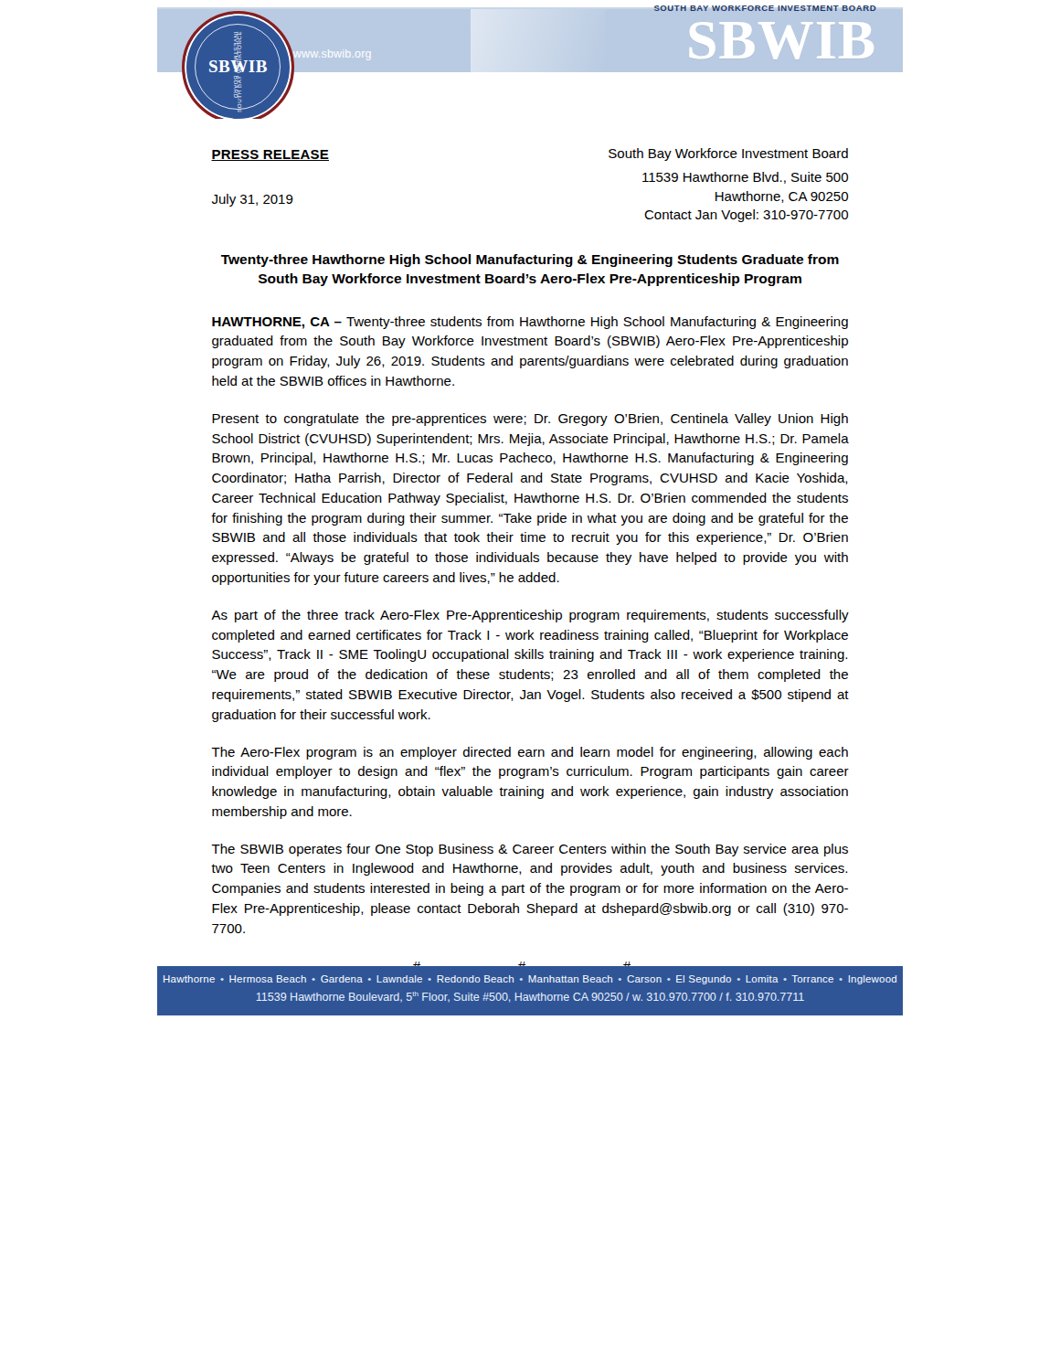www.sbwib.org
SOUTH BAY WORKFORCE INVESTMENT BOARD
SBWIB
SOUTH BAY WORKFORCE INVESTMENT BOARD
SBWIB
PRESS RELEASE
July 31, 2019
South Bay Workforce Investment Board
11539 Hawthorne Blvd., Suite 500
Hawthorne, CA 90250
Contact Jan Vogel: 310-970-7700
Twenty-three Hawthorne High School Manufacturing & Engineering Students Graduate from South Bay Workforce Investment Board’s Aero-Flex Pre-Apprenticeship Program
HAWTHORNE, CA – Twenty-three students from Hawthorne High School Manufacturing & Engineering graduated from the South Bay Workforce Investment Board’s (SBWIB) Aero-Flex Pre-Apprenticeship program on Friday, July 26, 2019. Students and parents/guardians were celebrated during graduation held at the SBWIB offices in Hawthorne.
Present to congratulate the pre-apprentices were; Dr. Gregory O’Brien, Centinela Valley Union High School District (CVUHSD) Superintendent; Mrs. Mejia, Associate Principal, Hawthorne H.S.; Dr. Pamela Brown, Principal, Hawthorne H.S.; Mr. Lucas Pacheco, Hawthorne H.S. Manufacturing & Engineering Coordinator; Hatha Parrish, Director of Federal and State Programs, CVUHSD and Kacie Yoshida, Career Technical Education Pathway Specialist, Hawthorne H.S. Dr. O’Brien commended the students for finishing the program during their summer. “Take pride in what you are doing and be grateful for the SBWIB and all those individuals that took their time to recruit you for this experience,” Dr. O’Brien expressed. “Always be grateful to those individuals because they have helped to provide you with opportunities for your future careers and lives,” he added.
As part of the three track Aero-Flex Pre-Apprenticeship program requirements, students successfully completed and earned certificates for Track I - work readiness training called, “Blueprint for Workplace Success”, Track II - SME ToolingU occupational skills training and Track III - work experience training. “We are proud of the dedication of these students; 23 enrolled and all of them completed the requirements,” stated SBWIB Executive Director, Jan Vogel. Students also received a $500 stipend at graduation for their successful work.
The Aero-Flex program is an employer directed earn and learn model for engineering, allowing each individual employer to design and “flex” the program’s curriculum. Program participants gain career knowledge in manufacturing, obtain valuable training and work experience, gain industry association membership and more.
The SBWIB operates four One Stop Business & Career Centers within the South Bay service area plus two Teen Centers in Inglewood and Hawthorne, and provides adult, youth and business services. Companies and students interested in being a part of the program or for more information on the Aero-Flex Pre-Apprenticeship, please contact Deborah Shepard at dshepard@sbwib.org or call (310) 970-7700.
# # #
Hawthorne • Hermosa Beach • Gardena • Lawndale • Redondo Beach • Manhattan Beach • Carson • El Segundo • Lomita • Torrance • Inglewood
11539 Hawthorne Boulevard, 5th Floor, Suite #500, Hawthorne CA 90250 / w. 310.970.7700 / f. 310.970.7711